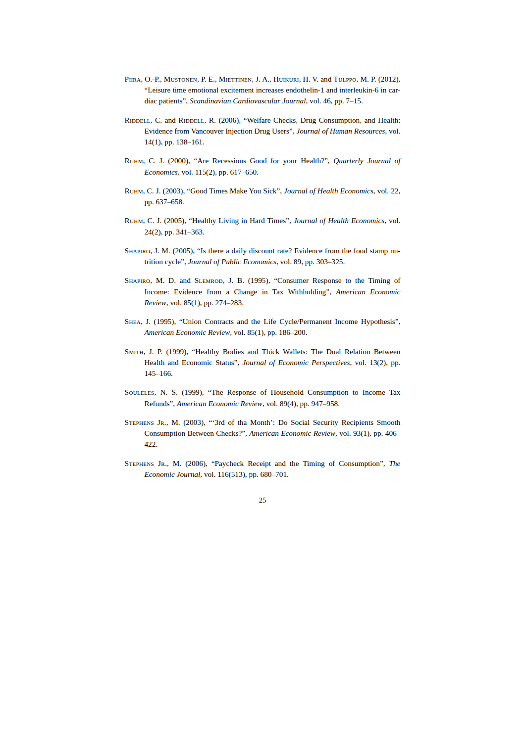Piira, O.-P., Mustonen, P. E., Miettinen, J. A., Huikuri, H. V. and Tulppo, M. P. (2012), “Leisure time emotional excitement increases endothelin-1 and interleukin-6 in cardiac patients”, Scandinavian Cardiovascular Journal, vol. 46, pp. 7–15.
Riddell, C. and Riddell, R. (2006), “Welfare Checks, Drug Consumption, and Health: Evidence from Vancouver Injection Drug Users”, Journal of Human Resources, vol. 14(1), pp. 138–161.
Ruhm, C. J. (2000), “Are Recessions Good for your Health?”, Quarterly Journal of Economics, vol. 115(2), pp. 617–650.
Ruhm, C. J. (2003), “Good Times Make You Sick”, Journal of Health Economics, vol. 22, pp. 637–658.
Ruhm, C. J. (2005), “Healthy Living in Hard Times”, Journal of Health Economics, vol. 24(2), pp. 341–363.
Shapiro, J. M. (2005), “Is there a daily discount rate? Evidence from the food stamp nutrition cycle”, Journal of Public Economics, vol. 89, pp. 303–325.
Shapiro, M. D. and Slemrod, J. B. (1995), “Consumer Response to the Timing of Income: Evidence from a Change in Tax Withholding”, American Economic Review, vol. 85(1), pp. 274–283.
Shea, J. (1995), “Union Contracts and the Life Cycle/Permanent Income Hypothesis”, American Economic Review, vol. 85(1), pp. 186–200.
Smith, J. P. (1999), “Healthy Bodies and Thick Wallets: The Dual Relation Between Health and Economic Status”, Journal of Economic Perspectives, vol. 13(2), pp. 145–166.
Souleles, N. S. (1999), “The Response of Household Consumption to Income Tax Refunds”, American Economic Review, vol. 89(4), pp. 947–958.
Stephens Jr., M. (2003), “‘3rd of tha Month’: Do Social Security Recipients Smooth Consumption Between Checks?”, American Economic Review, vol. 93(1), pp. 406–422.
Stephens Jr., M. (2006), “Paycheck Receipt and the Timing of Consumption”, The Economic Journal, vol. 116(513), pp. 680–701.
25